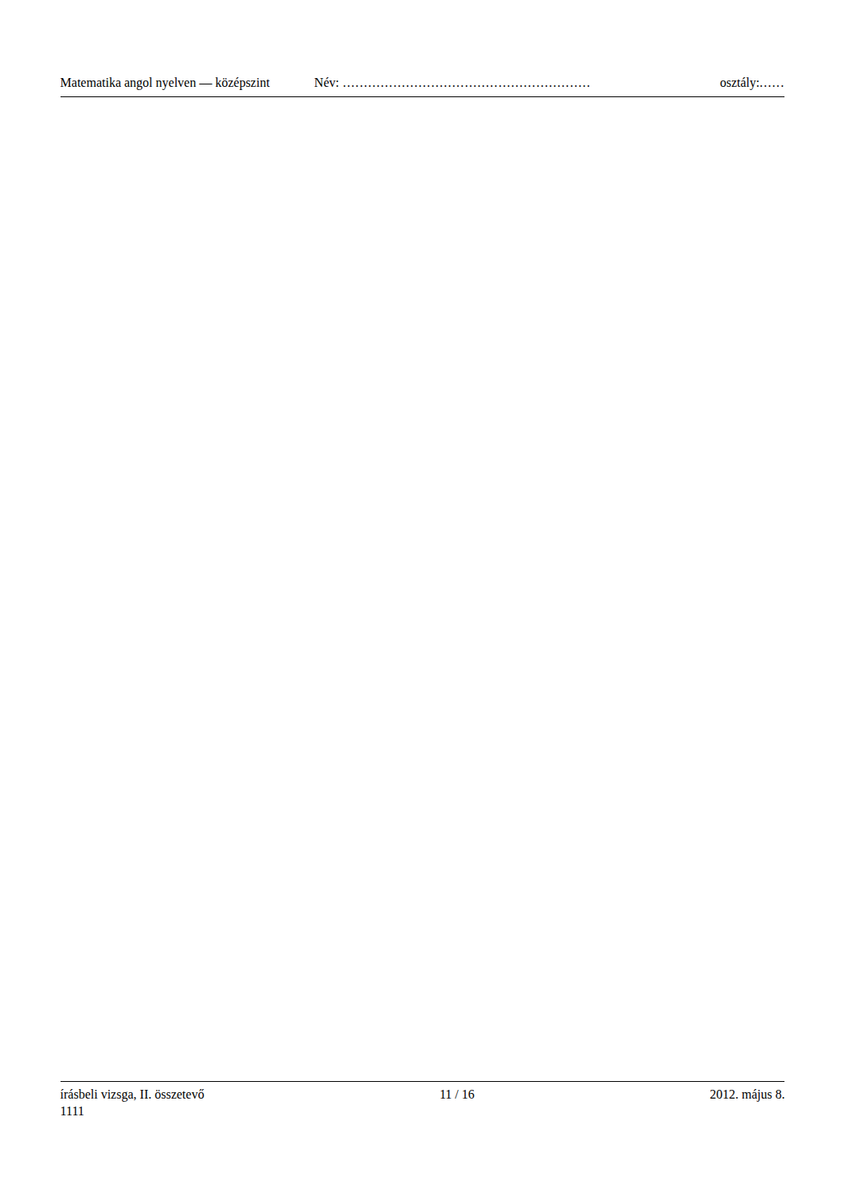Matematika angol nyelven — középszint Név: ........................................................... osztály:......
írásbeli vizsga, II. összetevő 1111
11 / 16
2012. május 8.